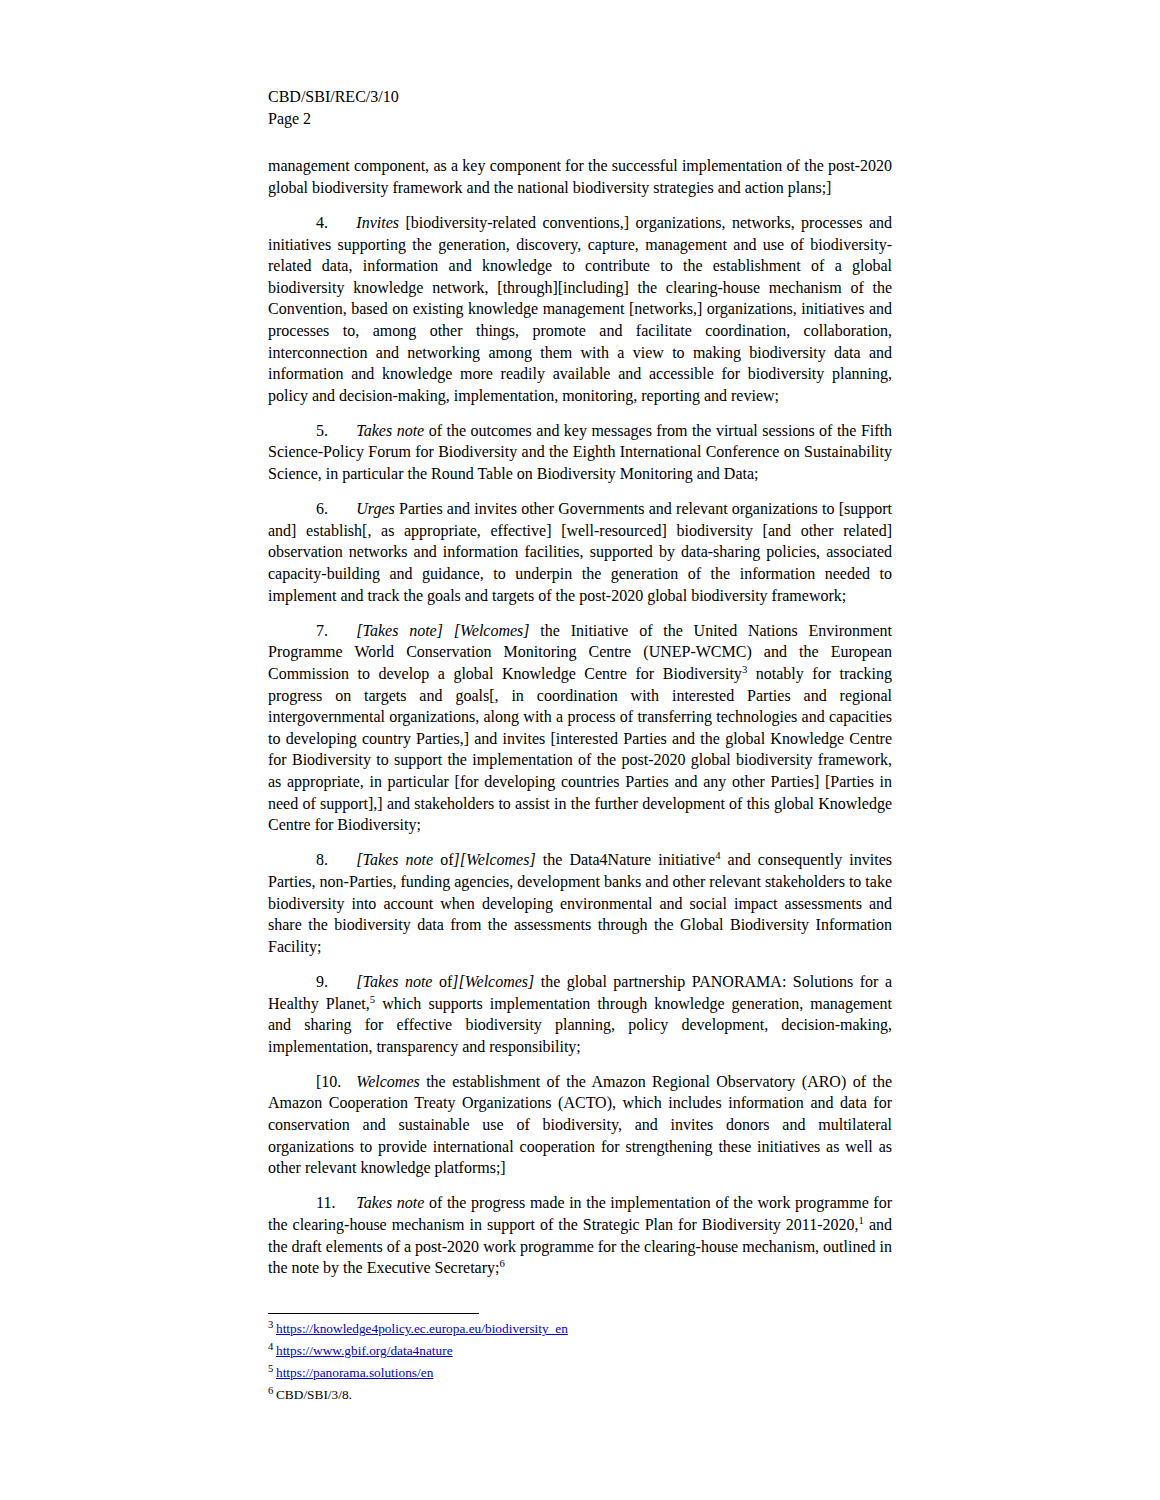CBD/SBI/REC/3/10
Page 2
management component, as a key component for the successful implementation of the post-2020 global biodiversity framework and the national biodiversity strategies and action plans;]
4. Invites [biodiversity-related conventions,] organizations, networks, processes and initiatives supporting the generation, discovery, capture, management and use of biodiversity-related data, information and knowledge to contribute to the establishment of a global biodiversity knowledge network, [through][including] the clearing-house mechanism of the Convention, based on existing knowledge management [networks,] organizations, initiatives and processes to, among other things, promote and facilitate coordination, collaboration, interconnection and networking among them with a view to making biodiversity data and information and knowledge more readily available and accessible for biodiversity planning, policy and decision-making, implementation, monitoring, reporting and review;
5. Takes note of the outcomes and key messages from the virtual sessions of the Fifth Science-Policy Forum for Biodiversity and the Eighth International Conference on Sustainability Science, in particular the Round Table on Biodiversity Monitoring and Data;
6. Urges Parties and invites other Governments and relevant organizations to [support and] establish[, as appropriate, effective] [well-resourced] biodiversity [and other related] observation networks and information facilities, supported by data-sharing policies, associated capacity-building and guidance, to underpin the generation of the information needed to implement and track the goals and targets of the post-2020 global biodiversity framework;
7.[Takes note] [Welcomes] the Initiative of the United Nations Environment Programme World Conservation Monitoring Centre (UNEP-WCMC) and the European Commission to develop a global Knowledge Centre for Biodiversity3 notably for tracking progress on targets and goals[, in coordination with interested Parties and regional intergovernmental organizations, along with a process of transferring technologies and capacities to developing country Parties,] and invites [interested Parties and the global Knowledge Centre for Biodiversity to support the implementation of the post-2020 global biodiversity framework, as appropriate, in particular [for developing countries Parties and any other Parties] [Parties in need of support],] and stakeholders to assist in the further development of this global Knowledge Centre for Biodiversity;
8.[Takes note of][Welcomes] the Data4Nature initiative4 and consequently invites Parties, non-Parties, funding agencies, development banks and other relevant stakeholders to take biodiversity into account when developing environmental and social impact assessments and share the biodiversity data from the assessments through the Global Biodiversity Information Facility;
9.[Takes note of][Welcomes] the global partnership PANORAMA: Solutions for a Healthy Planet,5 which supports implementation through knowledge generation, management and sharing for effective biodiversity planning, policy development, decision-making, implementation, transparency and responsibility;
[10. Welcomes the establishment of the Amazon Regional Observatory (ARO) of the Amazon Cooperation Treaty Organizations (ACTO), which includes information and data for conservation and sustainable use of biodiversity, and invites donors and multilateral organizations to provide international cooperation for strengthening these initiatives as well as other relevant knowledge platforms;]
11. Takes note of the progress made in the implementation of the work programme for the clearing-house mechanism in support of the Strategic Plan for Biodiversity 2011-2020,1 and the draft elements of a post-2020 work programme for the clearing-house mechanism, outlined in the note by the Executive Secretary;6
3https://knowledge4policy.ec.europa.eu/biodiversity_en
4https://www.gbif.org/data4nature
5https://panorama.solutions/en
6CBD/SBI/3/8.